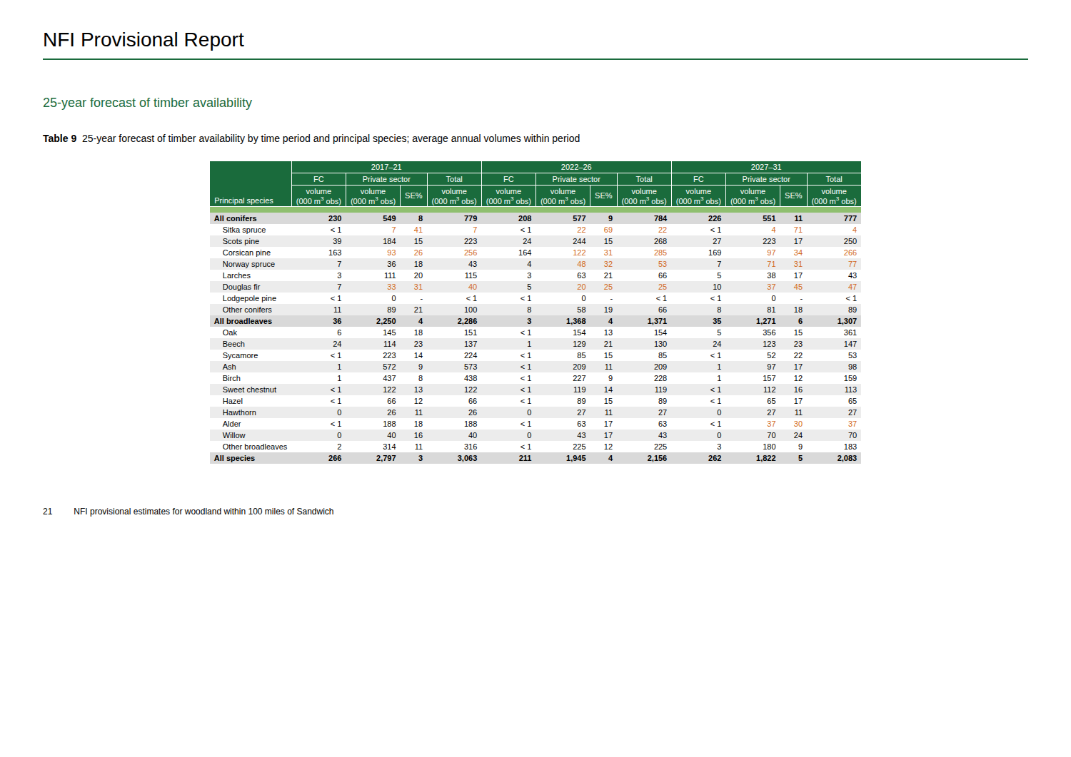NFI Provisional Report
25-year forecast of timber availability
Table 9 25-year forecast of timber availability by time period and principal species; average annual volumes within period
| Principal species | 2017–21 | 2022–26 | 2027–31 |
| --- | --- | --- | --- |
| FC | Private sector | Total | FC | Private sector | Total | FC | Private sector | Total |
| volume (000 m 3 obs) | volume (000 m 3 obs) | SE% | volume (000 m 3 obs) | volume (000 m 3 obs) | volume (000 m 3 obs) | SE% | volume (000 m 3 obs) | volume (000 m 3 obs) | volume (000 m 3 obs) | SE% | volume (000 m 3 obs) |
| All conifers | 230 | 549 | 8 | 779 | 208 | 577 | 9 | 784 | 226 | 551 | 11 | 777 |
| Sitka spruce | < 1 | 7 | 41 | 7 | < 1 | 22 | 69 | 22 | < 1 | 4 | 71 | 4 |
| Scots pine | 39 | 184 | 15 | 223 | 24 | 244 | 15 | 268 | 27 | 223 | 17 | 250 |
| Corsican pine | 163 | 93 | 26 | 256 | 164 | 122 | 31 | 285 | 169 | 97 | 34 | 266 |
| Norway spruce | 7 | 36 | 18 | 43 | 4 | 48 | 32 | 53 | 7 | 71 | 31 | 77 |
| Larches | 3 | 111 | 20 | 115 | 3 | 63 | 21 | 66 | 5 | 38 | 17 | 43 |
| Douglas fir | 7 | 33 | 31 | 40 | 5 | 20 | 25 | 25 | 10 | 37 | 45 | 47 |
| Lodgepole pine | < 1 | 0 | - | < 1 | < 1 | 0 | - | < 1 | < 1 | 0 | - | < 1 |
| Other conifers | 11 | 89 | 21 | 100 | 8 | 58 | 19 | 66 | 8 | 81 | 18 | 89 |
| All broadleaves | 36 | 2,250 | 4 | 2,286 | 3 | 1,368 | 4 | 1,371 | 35 | 1,271 | 6 | 1,307 |
| Oak | 6 | 145 | 18 | 151 | < 1 | 154 | 13 | 154 | 5 | 356 | 15 | 361 |
| Beech | 24 | 114 | 23 | 137 | 1 | 129 | 21 | 130 | 24 | 123 | 23 | 147 |
| Sycamore | < 1 | 223 | 14 | 224 | < 1 | 85 | 15 | 85 | < 1 | 52 | 22 | 53 |
| Ash | 1 | 572 | 9 | 573 | < 1 | 209 | 11 | 209 | 1 | 97 | 17 | 98 |
| Birch | 1 | 437 | 8 | 438 | < 1 | 227 | 9 | 228 | 1 | 157 | 12 | 159 |
| Sweet chestnut | < 1 | 122 | 13 | 122 | < 1 | 119 | 14 | 119 | < 1 | 112 | 16 | 113 |
| Hazel | < 1 | 66 | 12 | 66 | < 1 | 89 | 15 | 89 | < 1 | 65 | 17 | 65 |
| Hawthorn | 0 | 26 | 11 | 26 | 0 | 27 | 11 | 27 | 0 | 27 | 11 | 27 |
| Alder | < 1 | 188 | 18 | 188 | < 1 | 63 | 17 | 63 | < 1 | 37 | 30 | 37 |
| Willow | 0 | 40 | 16 | 40 | 0 | 43 | 17 | 43 | 0 | 70 | 24 | 70 |
| Other broadleaves | 2 | 314 | 11 | 316 | < 1 | 225 | 12 | 225 | 3 | 180 | 9 | 183 |
| All species | 266 | 2,797 | 3 | 3,063 | 211 | 1,945 | 4 | 2,156 | 262 | 1,822 | 5 | 2,083 |
21 NFI provisional estimates for woodland within 100 miles of Sandwich